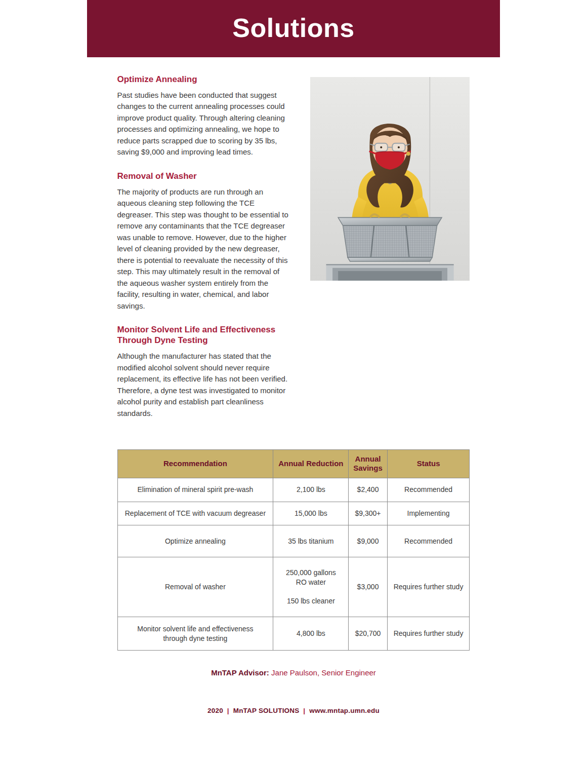Solutions
Optimize Annealing
Past studies have been conducted that suggest changes to the current annealing processes could improve product quality. Through altering cleaning processes and optimizing annealing, we hope to reduce parts scrapped due to scoring by 35 lbs, saving $9,000 and improving lead times.
Removal of Washer
The majority of products are run through an aqueous cleaning step following the TCE degreaser. This step was thought to be essential to remove any contaminants that the TCE degreaser was unable to remove. However, due to the higher level of cleaning provided by the new degreaser, there is potential to reevaluate the necessity of this step. This may ultimately result in the removal of the aqueous washer system entirely from the facility, resulting in water, chemical, and labor savings.
Monitor Solvent Life and Effectiveness Through Dyne Testing
Although the manufacturer has stated that the modified alcohol solvent should never require replacement, its effective life has not been verified. Therefore, a dyne test was investigated to monitor alcohol purity and establish part cleanliness standards.
| Recommendation | Annual Reduction | Annual Savings | Status |
| --- | --- | --- | --- |
| Elimination of mineral spirit pre-wash | 2,100 lbs | $2,400 | Recommended |
| Replacement of TCE with vacuum degreaser | 15,000 lbs | $9,300+ | Implementing |
| Optimize annealing | 35 lbs titanium | $9,000 | Recommended |
| Removal of washer | 250,000 gallons RO water 150 lbs cleaner | $3,000 | Requires further study |
| Monitor solvent life and effectiveness through dyne testing | 4,800 lbs | $20,700 | Requires further study |
MnTAP Advisor: Jane Paulson, Senior Engineer
2020 | MnTAP SOLUTIONS | www.mntap.umn.edu